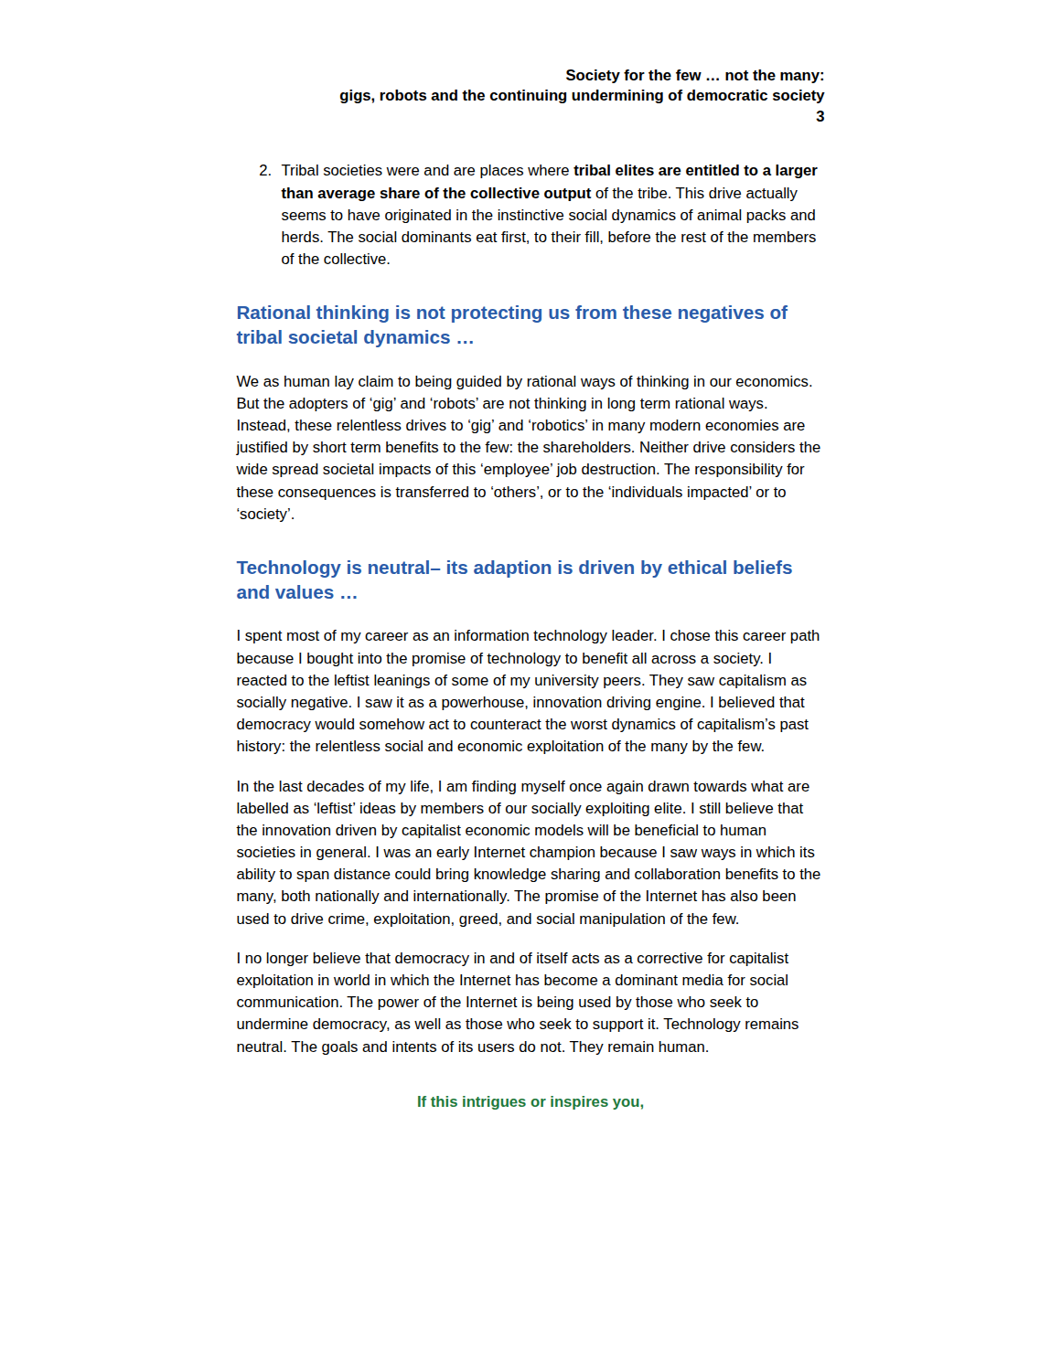Society for the few … not the many: gigs, robots and the continuing undermining of democratic society 3
Tribal societies were and are places where tribal elites are entitled to a larger than average share of the collective output of the tribe. This drive actually seems to have originated in the instinctive social dynamics of animal packs and herds. The social dominants eat first, to their fill, before the rest of the members of the collective.
Rational thinking is not protecting us from these negatives of tribal societal dynamics …
We as human lay claim to being guided by rational ways of thinking in our economics. But the adopters of ‘gig’ and ‘robots’ are not thinking in long term rational ways. Instead, these relentless drives to ‘gig’ and ‘robotics’ in many modern economies are justified by short term benefits to the few: the shareholders. Neither drive considers the wide spread societal impacts of this ‘employee’ job destruction. The responsibility for these consequences is transferred to ‘others’, or to the ‘individuals impacted’ or to ‘society’.
Technology is neutral– its adaption is driven by ethical beliefs and values …
I spent most of my career as an information technology leader. I chose this career path because I bought into the promise of technology to benefit all across a society. I reacted to the leftist leanings of some of my university peers. They saw capitalism as socially negative. I saw it as a powerhouse, innovation driving engine. I believed that democracy would somehow act to counteract the worst dynamics of capitalism’s past history: the relentless social and economic exploitation of the many by the few.
In the last decades of my life, I am finding myself once again drawn towards what are labelled as ‘leftist’ ideas by members of our socially exploiting elite. I still believe that the innovation driven by capitalist economic models will be beneficial to human societies in general. I was an early Internet champion because I saw ways in which its ability to span distance could bring knowledge sharing and collaboration benefits to the many, both nationally and internationally. The promise of the Internet has also been used to drive crime, exploitation, greed, and social manipulation of the few.
I no longer believe that democracy in and of itself acts as a corrective for capitalist exploitation in world in which the Internet has become a dominant media for social communication. The power of the Internet is being used by those who seek to undermine democracy, as well as those who seek to support it. Technology remains neutral. The goals and intents of its users do not. They remain human.
If this intrigues or inspires you,